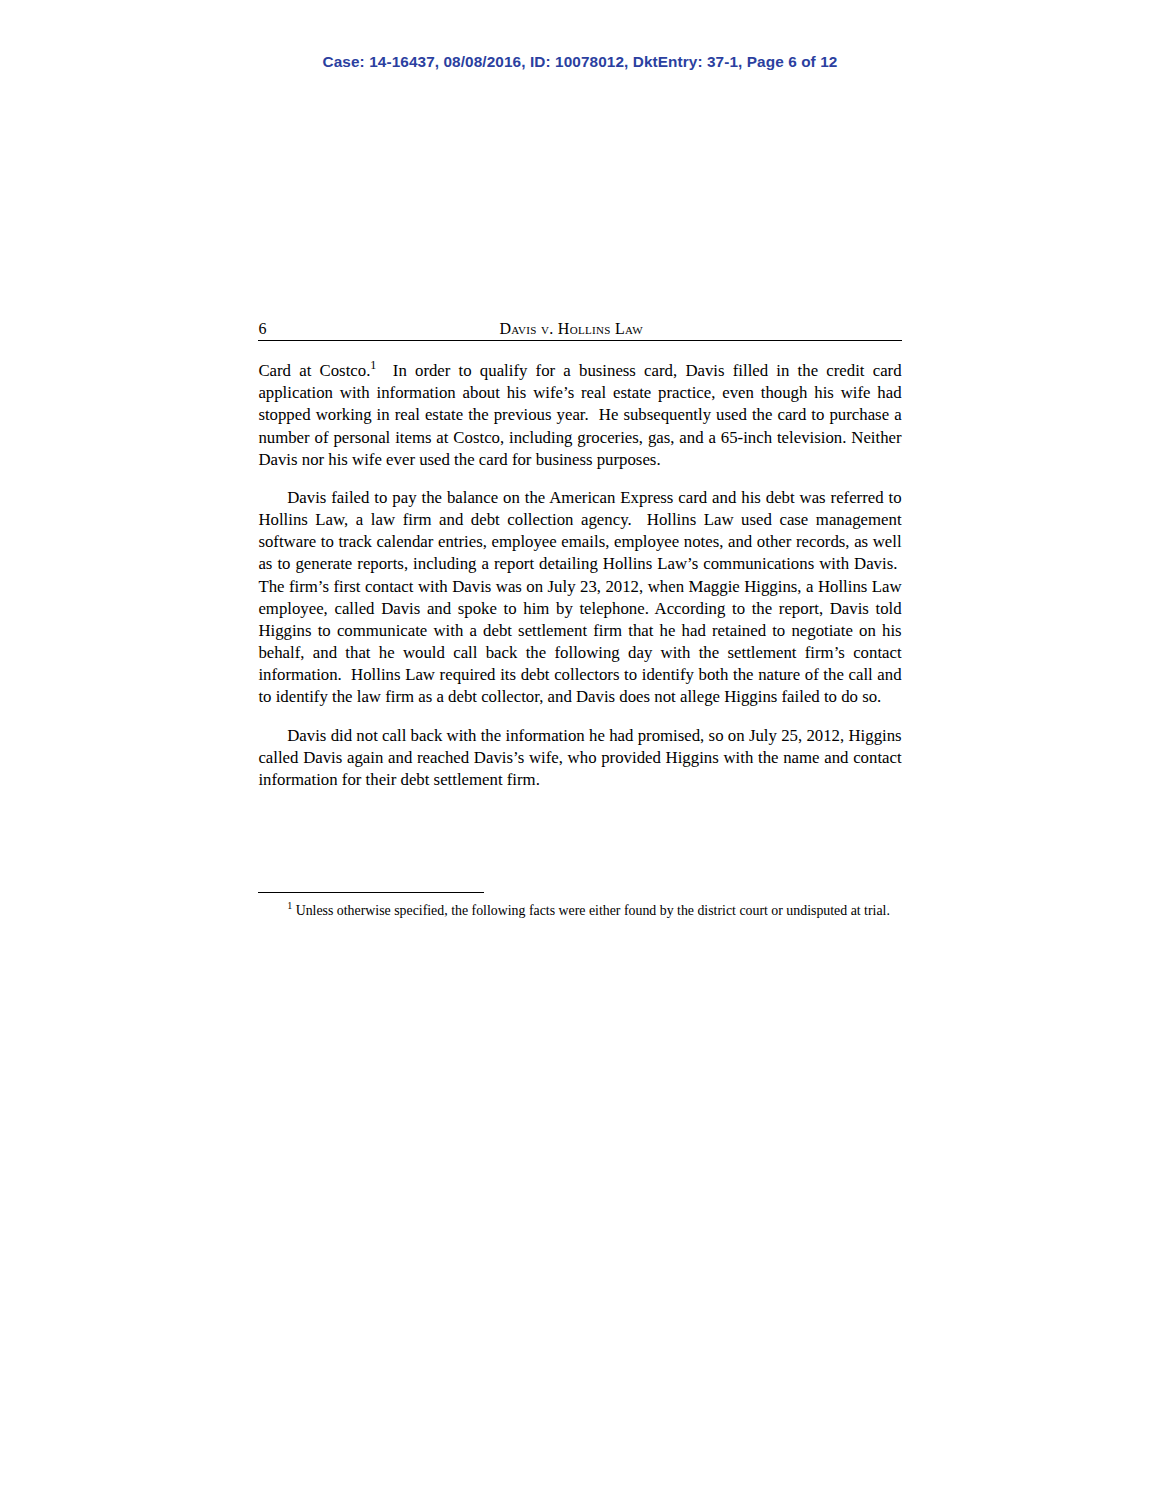Case: 14-16437, 08/08/2016, ID: 10078012, DktEntry: 37-1, Page 6 of 12
6 Davis v. Hollins Law
Card at Costco.1 In order to qualify for a business card, Davis filled in the credit card application with information about his wife’s real estate practice, even though his wife had stopped working in real estate the previous year. He subsequently used the card to purchase a number of personal items at Costco, including groceries, gas, and a 65-inch television. Neither Davis nor his wife ever used the card for business purposes.
Davis failed to pay the balance on the American Express card and his debt was referred to Hollins Law, a law firm and debt collection agency. Hollins Law used case management software to track calendar entries, employee emails, employee notes, and other records, as well as to generate reports, including a report detailing Hollins Law’s communications with Davis. The firm’s first contact with Davis was on July 23, 2012, when Maggie Higgins, a Hollins Law employee, called Davis and spoke to him by telephone. According to the report, Davis told Higgins to communicate with a debt settlement firm that he had retained to negotiate on his behalf, and that he would call back the following day with the settlement firm’s contact information. Hollins Law required its debt collectors to identify both the nature of the call and to identify the law firm as a debt collector, and Davis does not allege Higgins failed to do so.
Davis did not call back with the information he had promised, so on July 25, 2012, Higgins called Davis again and reached Davis’s wife, who provided Higgins with the name and contact information for their debt settlement firm.
1 Unless otherwise specified, the following facts were either found by the district court or undisputed at trial.